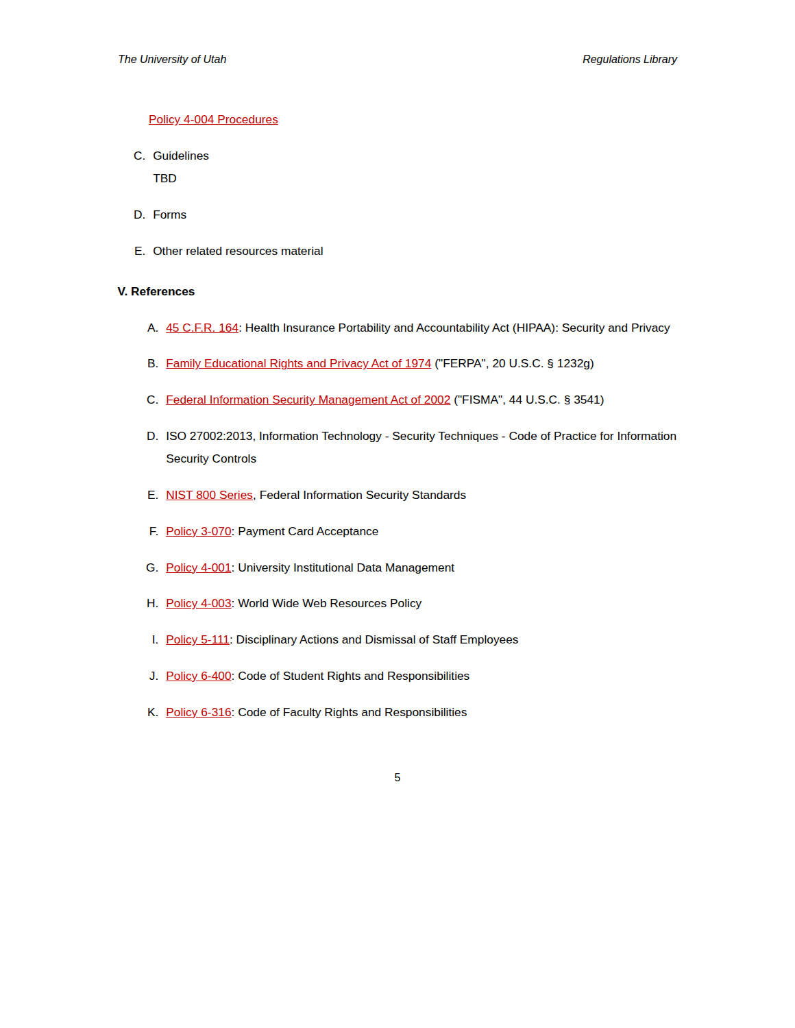The University of Utah Regulations Library
Policy 4-004 Procedures
Guidelines
TBD
Forms
Other related resources material
References
45 C.F.R. 164: Health Insurance Portability and Accountability Act (HIPAA): Security and Privacy
Family Educational Rights and Privacy Act of 1974 ("FERPA", 20 U.S.C. § 1232g)
Federal Information Security Management Act of 2002 ("FISMA", 44 U.S.C. § 3541)
ISO 27002:2013, Information Technology - Security Techniques - Code of Practice for Information Security Controls
NIST 800 Series, Federal Information Security Standards
Policy 3-070: Payment Card Acceptance
Policy 4-001: University Institutional Data Management
Policy 4-003: World Wide Web Resources Policy
Policy 5-111: Disciplinary Actions and Dismissal of Staff Employees
Policy 6-400: Code of Student Rights and Responsibilities
Policy 6-316: Code of Faculty Rights and Responsibilities
5